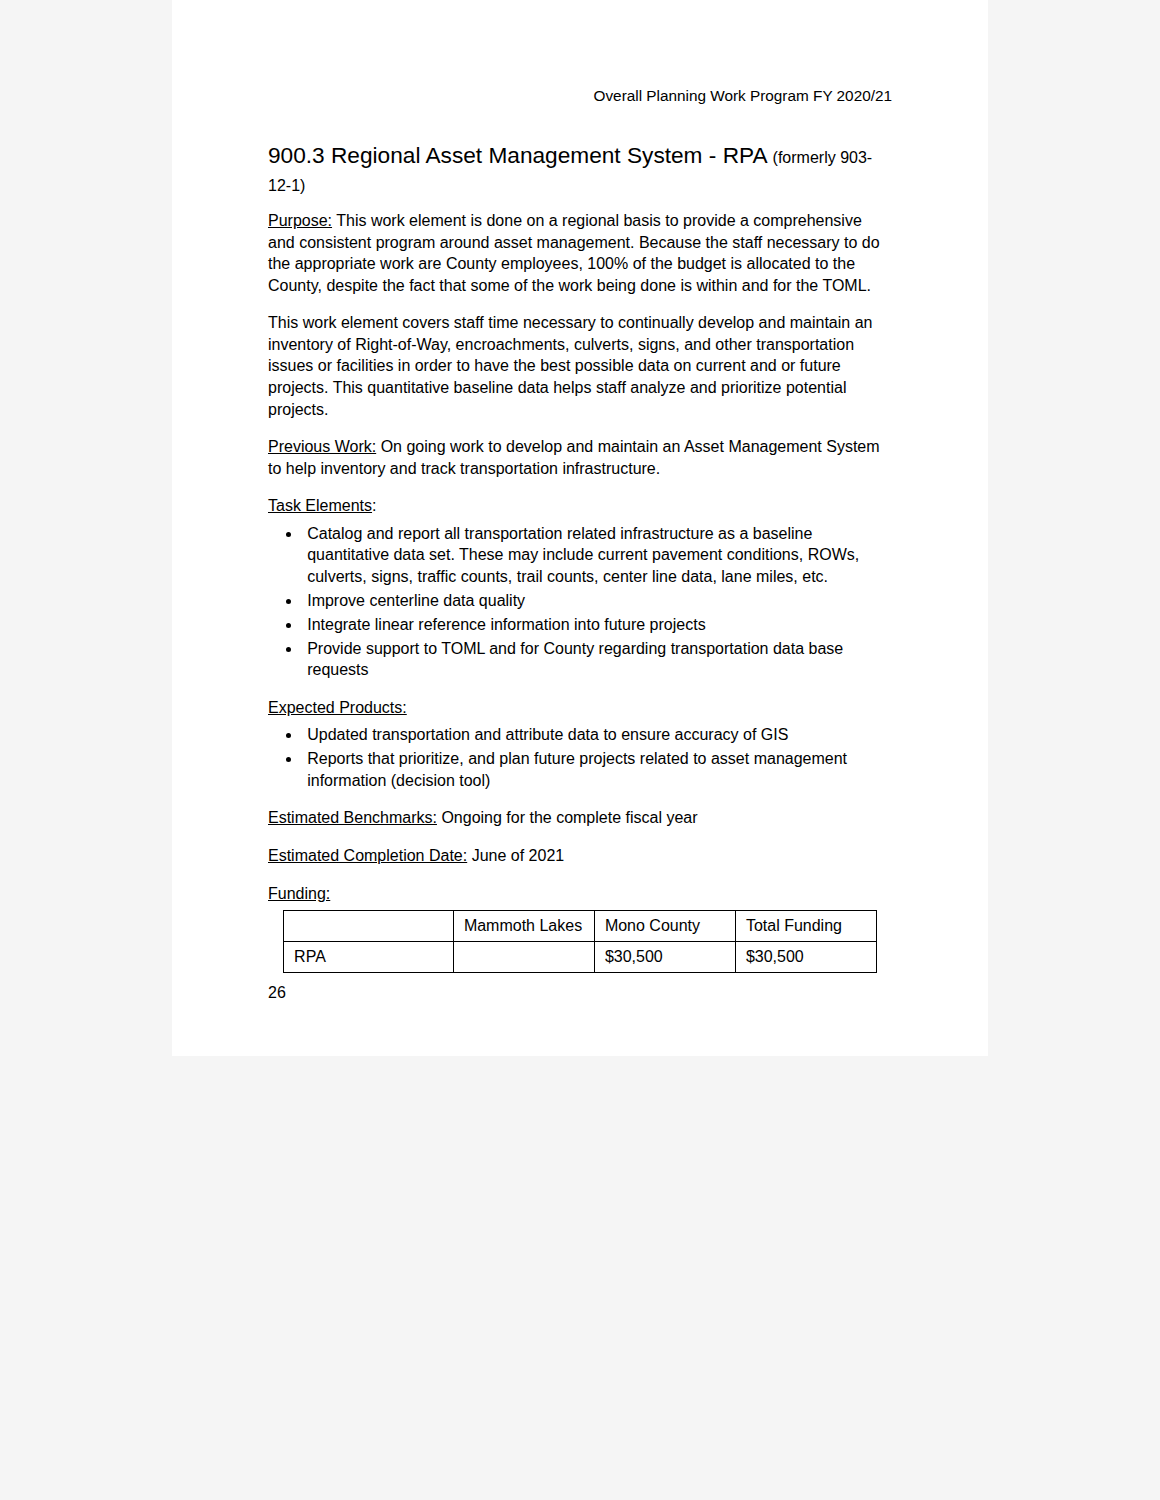Overall Planning Work Program FY 2020/21
900.3 Regional Asset Management System - RPA (formerly 903-12-1)
Purpose: This work element is done on a regional basis to provide a comprehensive and consistent program around asset management. Because the staff necessary to do the appropriate work are County employees, 100% of the budget is allocated to the County, despite the fact that some of the work being done is within and for the TOML.
This work element covers staff time necessary to continually develop and maintain an inventory of Right-of-Way, encroachments, culverts, signs, and other transportation issues or facilities in order to have the best possible data on current and or future projects. This quantitative baseline data helps staff analyze and prioritize potential projects.
Previous Work: On going work to develop and maintain an Asset Management System to help inventory and track transportation infrastructure.
Task Elements:
Catalog and report all transportation related infrastructure as a baseline quantitative data set. These may include current pavement conditions, ROWs, culverts, signs, traffic counts, trail counts, center line data, lane miles, etc.
Improve centerline data quality
Integrate linear reference information into future projects
Provide support to TOML and for County regarding transportation data base requests
Expected Products:
Updated transportation and attribute data to ensure accuracy of GIS
Reports that prioritize, and plan future projects related to asset management information (decision tool)
Estimated Benchmarks: Ongoing for the complete fiscal year
Estimated Completion Date: June of 2021
Funding:
| | Mammoth Lakes | Mono County | Total Funding |
| RPA | | $30,500 | $30,500 |
26